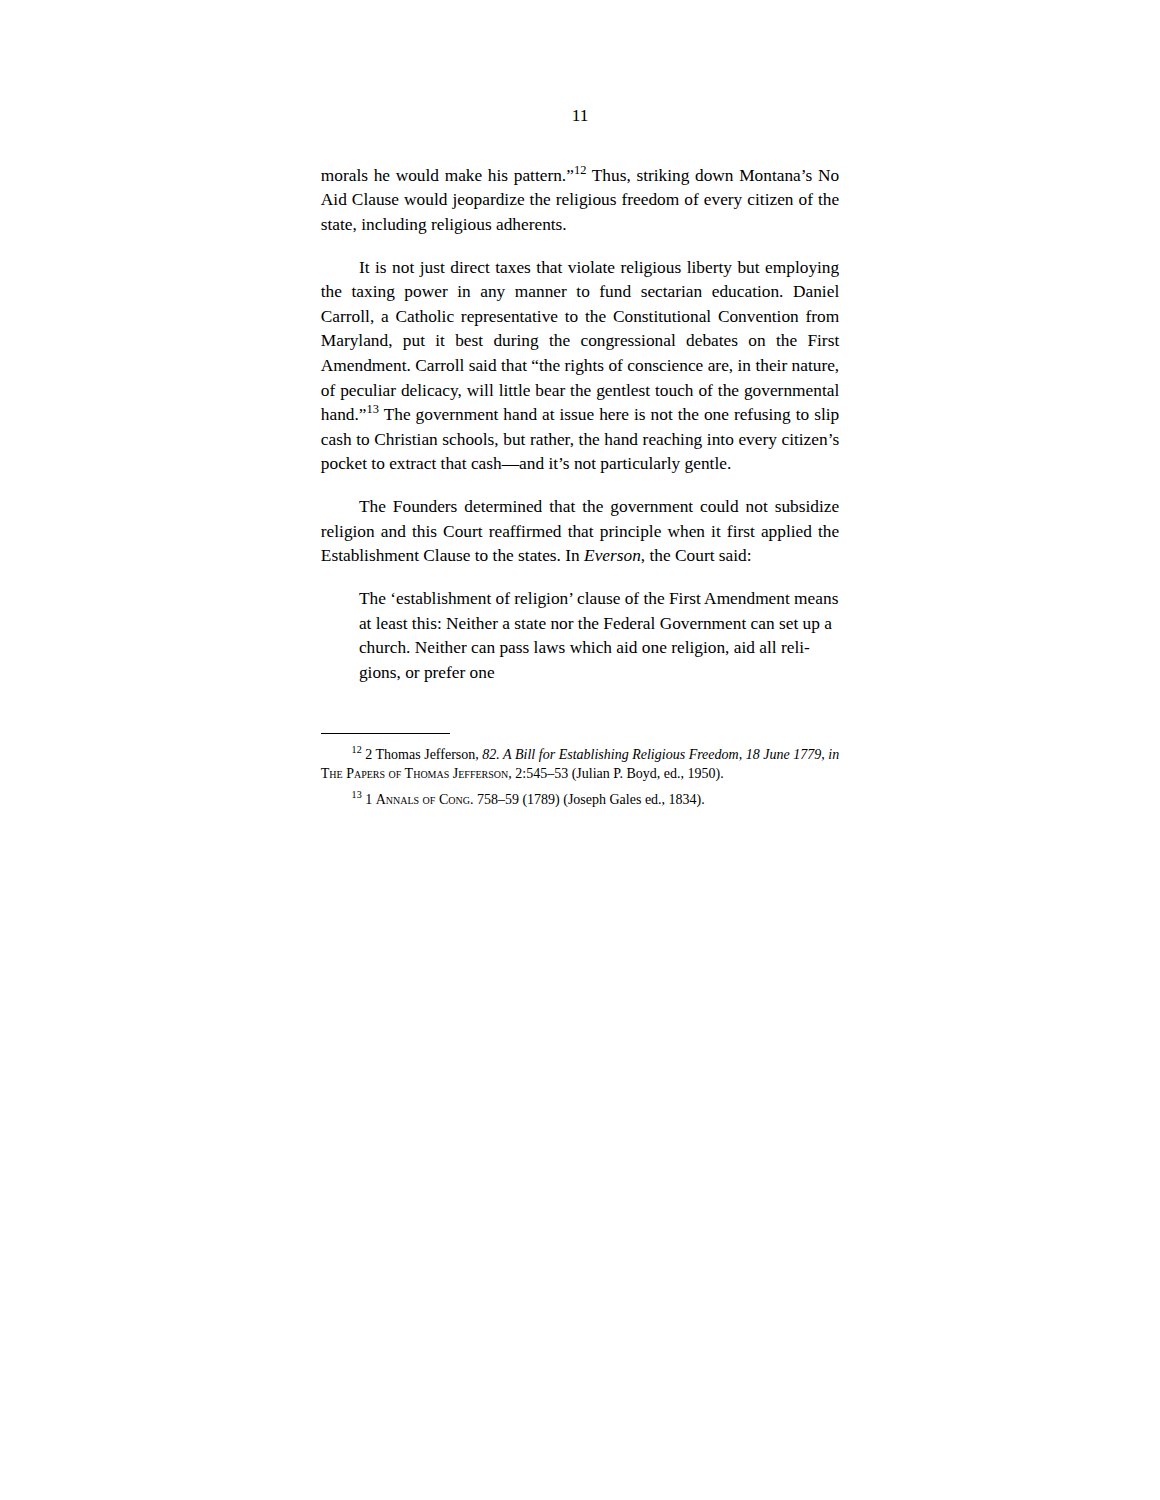11
morals he would make his pattern.”12 Thus, striking down Montana’s No Aid Clause would jeopardize the religious freedom of every citizen of the state, including religious adherents.
It is not just direct taxes that violate religious liberty but employing the taxing power in any manner to fund sectarian education. Daniel Carroll, a Catholic representative to the Constitutional Convention from Maryland, put it best during the congressional debates on the First Amendment. Carroll said that “the rights of conscience are, in their nature, of peculiar delicacy, will little bear the gentlest touch of the governmental hand.”13 The government hand at issue here is not the one refusing to slip cash to Christian schools, but rather, the hand reaching into every citizen’s pocket to extract that cash—and it’s not particularly gentle.
The Founders determined that the government could not subsidize religion and this Court reaffirmed that principle when it first applied the Establishment Clause to the states. In Everson, the Court said:
The ‘establishment of religion’ clause of the First Amendment means at least this: Neither a state nor the Federal Government can set up a church. Neither can pass laws which aid one religion, aid all religions, or prefer one
12 2 Thomas Jefferson, 82. A Bill for Establishing Religious Freedom, 18 June 1779, in The Papers of Thomas Jefferson, 2:545–53 (Julian P. Boyd, ed., 1950).
13 1 Annals of Cong. 758–59 (1789) (Joseph Gales ed., 1834).